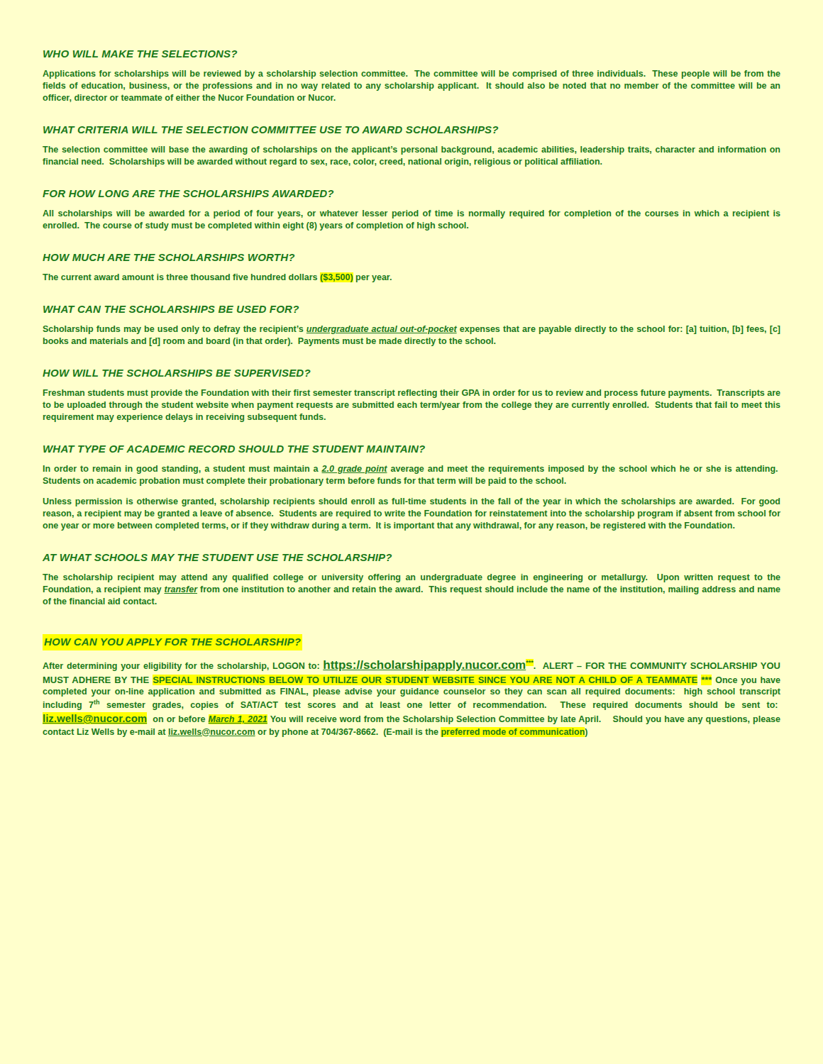Who will make the selections?
Applications for scholarships will be reviewed by a scholarship selection committee. The committee will be comprised of three individuals. These people will be from the fields of education, business, or the professions and in no way related to any scholarship applicant. It should also be noted that no member of the committee will be an officer, director or teammate of either the Nucor Foundation or Nucor.
What criteria will the selection committee use to award scholarships?
The selection committee will base the awarding of scholarships on the applicant’s personal background, academic abilities, leadership traits, character and information on financial need. Scholarships will be awarded without regard to sex, race, color, creed, national origin, religious or political affiliation.
For how long are the scholarships awarded?
All scholarships will be awarded for a period of four years, or whatever lesser period of time is normally required for completion of the courses in which a recipient is enrolled. The course of study must be completed within eight (8) years of completion of high school.
How much are the scholarships worth?
The current award amount is three thousand five hundred dollars ($3,500) per year.
What can the scholarships be used for?
Scholarship funds may be used only to defray the recipient’s undergraduate actual out-of-pocket expenses that are payable directly to the school for: [a] tuition, [b] fees, [c] books and materials and [d] room and board (in that order). Payments must be made directly to the school.
How will the scholarships be supervised?
Freshman students must provide the Foundation with their first semester transcript reflecting their GPA in order for us to review and process future payments. Transcripts are to be uploaded through the student website when payment requests are submitted each term/year from the college they are currently enrolled. Students that fail to meet this requirement may experience delays in receiving subsequent funds.
What type of academic record should the student maintain?
In order to remain in good standing, a student must maintain a 2.0 grade point average and meet the requirements imposed by the school which he or she is attending. Students on academic probation must complete their probationary term before funds for that term will be paid to the school.
Unless permission is otherwise granted, scholarship recipients should enroll as full-time students in the fall of the year in which the scholarships are awarded. For good reason, a recipient may be granted a leave of absence. Students are required to write the Foundation for reinstatement into the scholarship program if absent from school for one year or more between completed terms, or if they withdraw during a term. It is important that any withdrawal, for any reason, be registered with the Foundation.
At what schools may the student use the scholarship?
The scholarship recipient may attend any qualified college or university offering an undergraduate degree in engineering or metallurgy. Upon written request to the Foundation, a recipient may transfer from one institution to another and retain the award. This request should include the name of the institution, mailing address and name of the financial aid contact.
How can you apply for the scholarship?
After determining your eligibility for the scholarship, LOGON to: https://scholarshipapply.nucor.com***. ALERT – FOR THE COMMUNITY SCHOLARSHIP YOU MUST ADHERE BY THE SPECIAL INSTRUCTIONS BELOW TO UTILIZE OUR STUDENT WEBSITE SINCE YOU ARE NOT A CHILD OF A TEAMMATE *** Once you have completed your on-line application and submitted as FINAL, please advise your guidance counselor so they can scan all required documents: high school transcript including 7th semester grades, copies of SAT/ACT test scores and at least one letter of recommendation. These required documents should be sent to: liz.wells@nucor.com on or before March 1, 2021 You will receive word from the Scholarship Selection Committee by late April. Should you have any questions, please contact Liz Wells by e-mail at liz.wells@nucor.com or by phone at 704/367-8662. (E-mail is the preferred mode of communication)